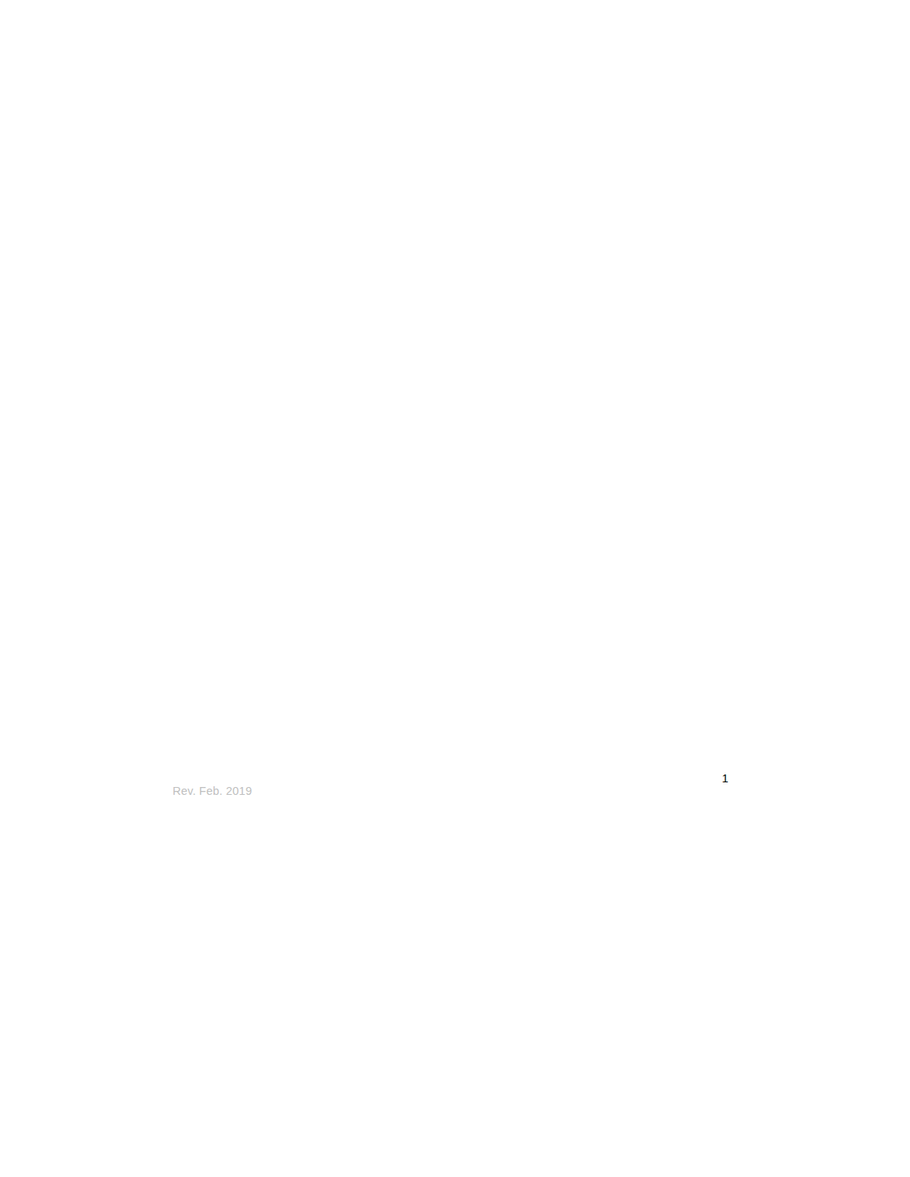Rev. Feb. 2019
1